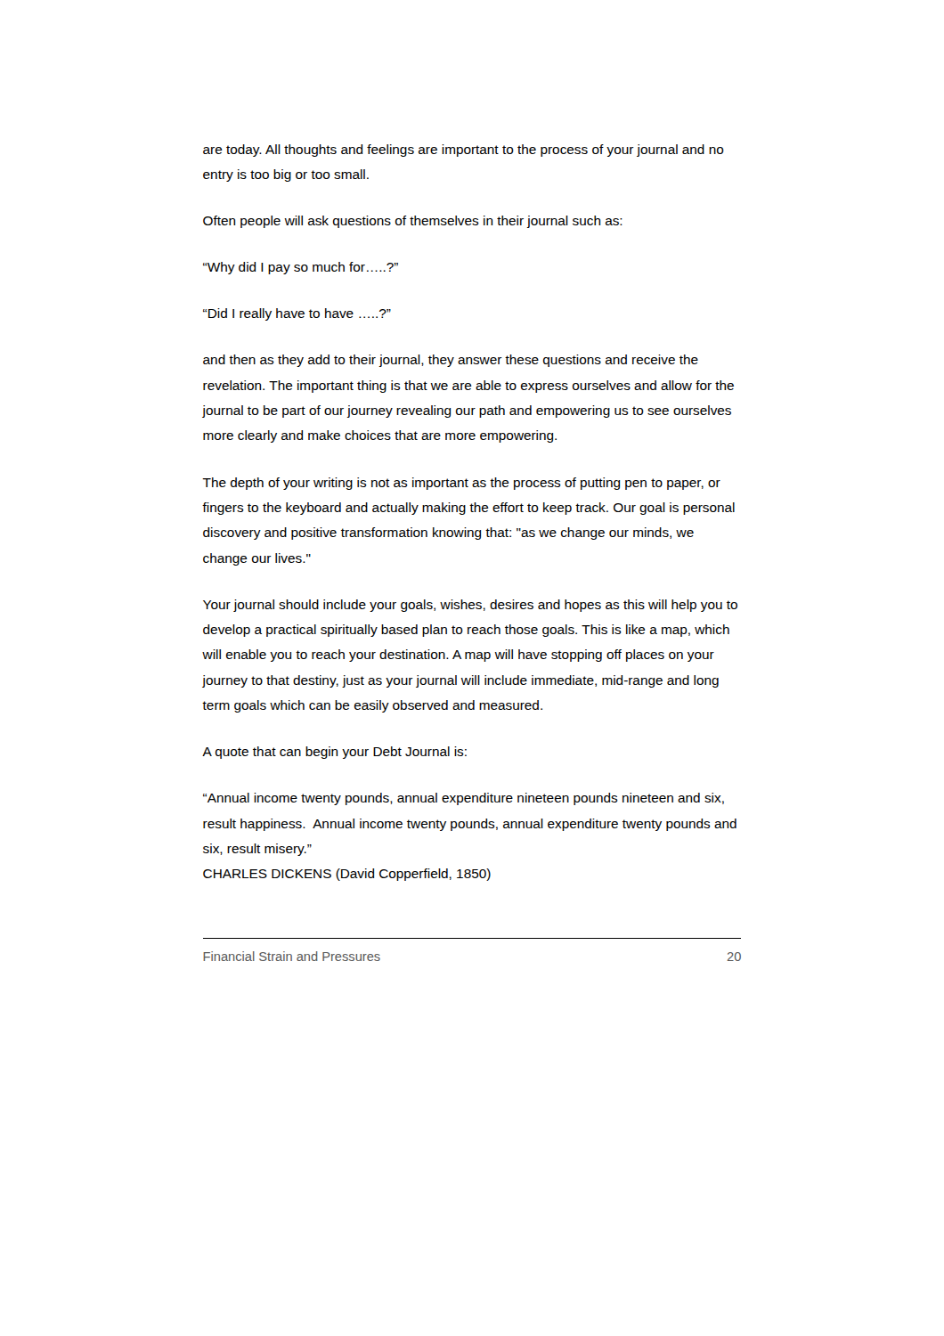are today. All thoughts and feelings are important to the process of your journal and no entry is too big or too small.
Often people will ask questions of themselves in their journal such as:
“Why did I pay so much for…..?”
“Did I really have to have …..?”
and then as they add to their journal, they answer these questions and receive the revelation. The important thing is that we are able to express ourselves and allow for the journal to be part of our journey revealing our path and empowering us to see ourselves more clearly and make choices that are more empowering.
The depth of your writing is not as important as the process of putting pen to paper, or fingers to the keyboard and actually making the effort to keep track. Our goal is personal discovery and positive transformation knowing that: "as we change our minds, we change our lives."
Your journal should include your goals, wishes, desires and hopes as this will help you to develop a practical spiritually based plan to reach those goals. This is like a map, which will enable you to reach your destination. A map will have stopping off places on your journey to that destiny, just as your journal will include immediate, mid-range and long term goals which can be easily observed and measured.
A quote that can begin your Debt Journal is:
“Annual income twenty pounds, annual expenditure nineteen pounds nineteen and six, result happiness. Annual income twenty pounds, annual expenditure twenty pounds and six, result misery.”
CHARLES DICKENS (David Copperfield, 1850)
Financial Strain and Pressures 20